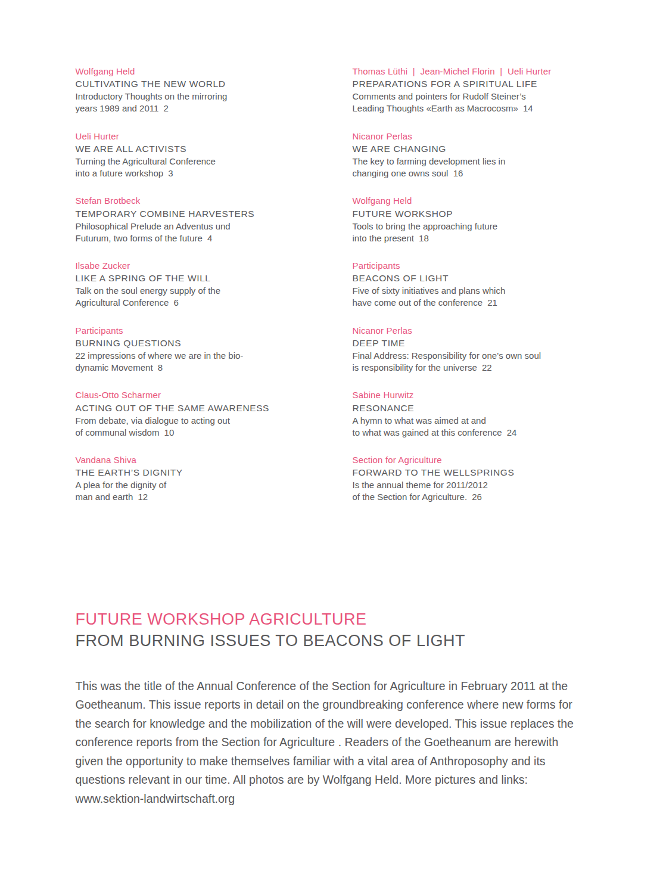Wolfgang Held
Cultivating the new world
Introductory Thoughts on the mirroring
years 1989 and 2011 2
Ueli Hurter
We are all activists
Turning the Agricultural Conference
into a future workshop 3
Stefan Brotbeck
Temporary combine harvesters
Philosophical Prelude an Adventus und
Futurum, two forms of the future 4
Ilsabe Zucker
Like a spring of the will
Talk on the soul energy supply of the
Agricultural Conference 6
Participants
Burning questions
22 impressions of where we are in the bio-
dynamic Movement 8
Claus-Otto Scharmer
Acting out of the same awareness
From debate, via dialogue to acting out
of communal wisdom 10
Vandana Shiva
The earth’s dignity
A plea for the dignity of
man and earth 12
Thomas Lüthi | Jean-Michel Florin | Ueli Hurter
Preparations for a spiritual life
Comments and pointers for Rudolf Steiner’s
Leading Thoughts «Earth as Macrocosm» 14
Nicanor Perlas
We are changing
The key to farming development lies in
changing one owns soul 16
Wolfgang Held
Future workshop
Tools to bring the approaching future
into the present 18
Participants
Beacons of light
Five of sixty initiatives and plans which
have come out of the conference 21
Nicanor Perlas
Deep time
Final Address: Responsibility for one’s own soul
is responsibility for the universe 22
Sabine Hurwitz
Resonance
A hymn to what was aimed at and
to what was gained at this conference 24
Section for Agriculture
Forward to the wellsprings
Is the annual theme for 2011/2012
of the Section for Agriculture. 26
Future workshop agriculture
From burning issues to beacons of light
This was the title of the Annual Conference of the Section for Agriculture in February 2011 at the Goetheanum. This issue reports in detail on the groundbreaking conference where new forms for the search for knowledge and the mobilization of the will were developed. This issue replaces the conference reports from the Section for Agriculture . Readers of the Goetheanum are herewith given the opportunity to make themselves familiar with a vital area of Anthroposophy and its questions relevant in our time. All photos are by Wolfgang Held. More pictures and links: www.sektion-landwirtschaft.org